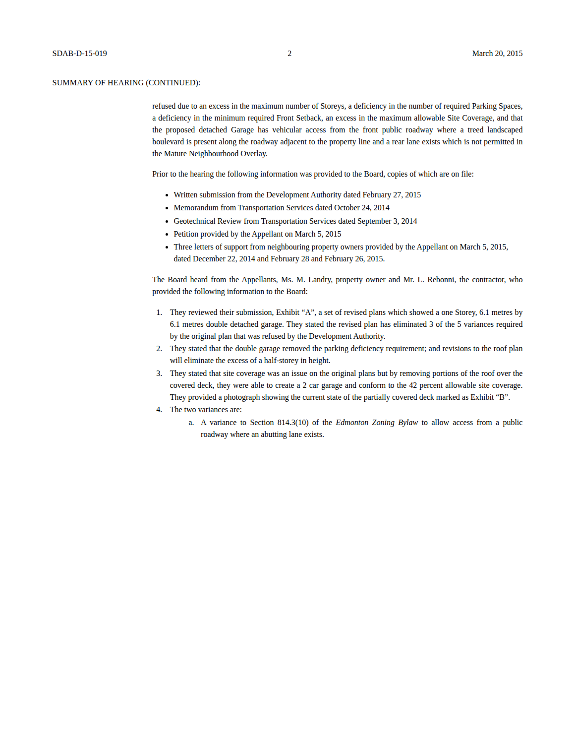SDAB-D-15-019
2
March 20, 2015
SUMMARY OF HEARING (CONTINUED):
refused due to an excess in the maximum number of Storeys, a deficiency in the number of required Parking Spaces, a deficiency in the minimum required Front Setback, an excess in the maximum allowable Site Coverage, and that the proposed detached Garage has vehicular access from the front public roadway where a treed landscaped boulevard is present along the roadway adjacent to the property line and a rear lane exists which is not permitted in the Mature Neighbourhood Overlay.
Prior to the hearing the following information was provided to the Board, copies of which are on file:
Written submission from the Development Authority dated February 27, 2015
Memorandum from Transportation Services dated October 24, 2014
Geotechnical Review from Transportation Services dated September 3, 2014
Petition provided by the Appellant on March 5, 2015
Three letters of support from neighbouring property owners provided by the Appellant on March 5, 2015, dated December 22, 2014 and February 28 and February 26, 2015.
The Board heard from the Appellants, Ms. M. Landry, property owner and Mr. L. Rebonni, the contractor, who provided the following information to the Board:
They reviewed their submission, Exhibit “A”, a set of revised plans which showed a one Storey, 6.1 metres by 6.1 metres double detached garage. They stated the revised plan has eliminated 3 of the 5 variances required by the original plan that was refused by the Development Authority.
They stated that the double garage removed the parking deficiency requirement; and revisions to the roof plan will eliminate the excess of a half-storey in height.
They stated that site coverage was an issue on the original plans but by removing portions of the roof over the covered deck, they were able to create a 2 car garage and conform to the 42 percent allowable site coverage. They provided a photograph showing the current state of the partially covered deck marked as Exhibit “B”.
The two variances are:
A variance to Section 814.3(10) of the Edmonton Zoning Bylaw to allow access from a public roadway where an abutting lane exists.